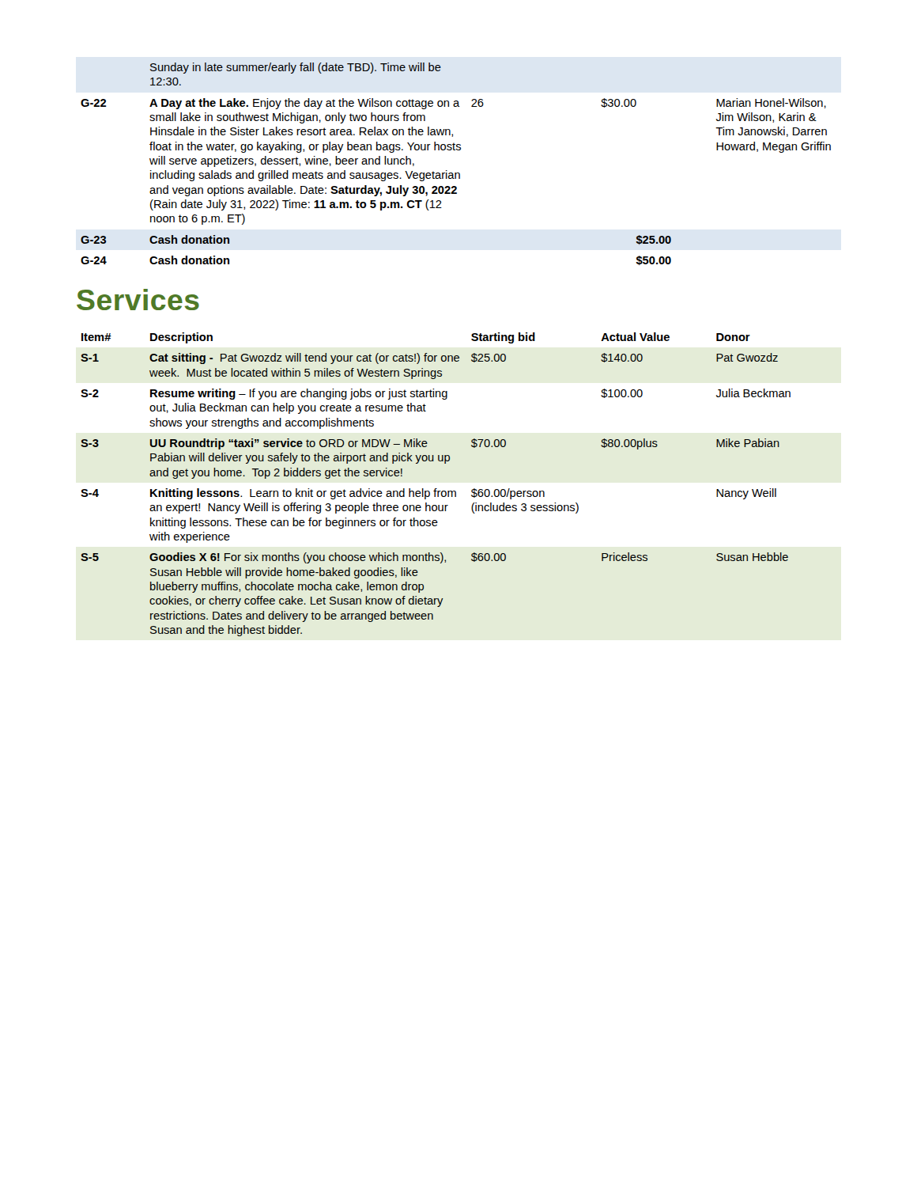| | Sunday in late summer/early fall (date TBD). Time will be 12:30. | | | |
| G-22 | A Day at the Lake. Enjoy the day at the Wilson cottage on a small lake in southwest Michigan, only two hours from Hinsdale in the Sister Lakes resort area. Relax on the lawn, float in the water, go kayaking, or play bean bags. Your hosts will serve appetizers, dessert, wine, beer and lunch, including salads and grilled meats and sausages. Vegetarian and vegan options available. Date: Saturday, July 30, 2022 (Rain date July 31, 2022) Time: 11 a.m. to 5 p.m. CT (12 noon to 6 p.m. ET) | 26 | $30.00 | Marian Honel-Wilson, Jim Wilson, Karin & Tim Janowski, Darren Howard, Megan Griffin |
| G-23 | Cash donation | $25.00 |
| G-24 | Cash donation | $50.00 |
Services
| Item# | Description | Starting bid | Actual Value | Donor |
| --- | --- | --- | --- | --- |
| S-1 | Cat sitting - Pat Gwozdz will tend your cat (or cats!) for one week. Must be located within 5 miles of Western Springs | $25.00 | $140.00 | Pat Gwozdz |
| S-2 | Resume writing – If you are changing jobs or just starting out, Julia Beckman can help you create a resume that shows your strengths and accomplishments | | $100.00 | Julia Beckman |
| S-3 | UU Roundtrip “taxi” service to ORD or MDW – Mike Pabian will deliver you safely to the airport and pick you up and get you home. Top 2 bidders get the service! | $70.00 | $80.00plus | Mike Pabian |
| S-4 | Knitting lessons . Learn to knit or get advice and help from an expert! Nancy Weill is offering 3 people three one hour knitting lessons. These can be for beginners or for those with experience | $60.00/person (includes 3 sessions) | | Nancy Weill |
| S-5 | Goodies X 6! For six months (you choose which months), Susan Hebble will provide home-baked goodies, like blueberry muffins, chocolate mocha cake, lemon drop cookies, or cherry coffee cake. Let Susan know of dietary restrictions. Dates and delivery to be arranged between Susan and the highest bidder. | $60.00 | Priceless | Susan Hebble |